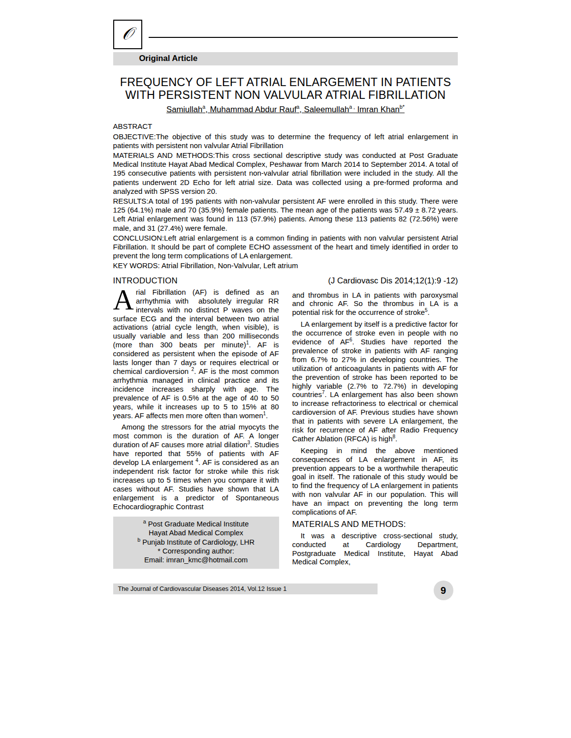𝒪
Original Article
FREQUENCY OF LEFT ATRIAL ENLARGEMENT IN PATIENTS WITH PERSISTENT NON VALVULAR ATRIAL FIBRILLATION
Samiullaha, Muhammad Abdur Raufa, Saleemullaha , Imran Khanb*
ABSTRACT
OBJECTIVE: The objective of this study was to determine the frequency of left atrial enlargement in patients with persistent non valvular Atrial Fibrillation
MATERIALS AND METHODS: This cross sectional descriptive study was conducted at Post Graduate Medical Institute Hayat Abad Medical Complex, Peshawar from March 2014 to September 2014. A total of 195 consecutive patients with persistent non-valvular atrial fibrillation were included in the study. All the patients underwent 2D Echo for left atrial size. Data was collected using a pre-formed proforma and analyzed with SPSS version 20.
RESULTS: A total of 195 patients with non-valvular persistent AF were enrolled in this study. There were 125 (64.1%) male and 70 (35.9%) female patients. The mean age of the patients was 57.49 ± 8.72 years. Left Atrial enlargement was found in 113 (57.9%) patients. Among these 113 patients 82 (72.56%) were male, and 31 (27.4%) were female.
CONCLUSION: Left atrial enlargement is a common finding in patients with non valvular persistent Atrial Fibrillation. It should be part of complete ECHO assessment of the heart and timely identified in order to prevent the long term complications of LA enlargement.
KEY WORDS: Atrial Fibrillation, Non-Valvular, Left atrium
INTRODUCTION
Arial Fibrillation (AF) is defined as an arrhythmia with absolutely irregular RR intervals with no distinct P waves on the surface ECG and the interval between two atrial activations (atrial cycle length, when visible), is usually variable and less than 200 milliseconds (more than 300 beats per minute)1. AF is considered as persistent when the episode of AF lasts longer than 7 days or requires electrical or chemical cardioversion 2. AF is the most common arrhythmia managed in clinical practice and its incidence increases sharply with age. The prevalence of AF is 0.5% at the age of 40 to 50 years, while it increases up to 5 to 15% at 80 years. AF affects men more often than women1.
Among the stressors for the atrial myocyts the most common is the duration of AF. A longer duration of AF causes more atrial dilation3. Studies have reported that 55% of patients with AF develop LA enlargement 4. AF is considered as an independent risk factor for stroke while this risk increases up to 5 times when you compare it with cases without AF. Studies have shown that LA enlargement is a predictor of Spontaneous Echocardiographic Contrast
a Post Graduate Medical Institute
Hayat Abad Medical Complex
b Punjab Institute of Cardiology, LHR
* Corresponding author:
Email: imran_kmc@hotmail.com
(J Cardiovasc Dis 2014;12(1):9 -12)
and thrombus in LA in patients with paroxysmal and chronic AF. So the thrombus in LA is a potential risk for the occurrence of stroke5.
LA enlargement by itself is a predictive factor for the occurrence of stroke even in people with no evidence of AF6. Studies have reported the prevalence of stroke in patients with AF ranging from 6.7% to 27% in developing countries. The utilization of anticoagulants in patients with AF for the prevention of stroke has been reported to be highly variable (2.7% to 72.7%) in developing countries7. LA enlargement has also been shown to increase refractoriness to electrical or chemical cardioversion of AF. Previous studies have shown that in patients with severe LA enlargement, the risk for recurrence of AF after Radio Frequency Cather Ablation (RFCA) is high8.
Keeping in mind the above mentioned consequences of LA enlargement in AF, its prevention appears to be a worthwhile therapeutic goal in itself. The rationale of this study would be to find the frequency of LA enlargement in patients with non valvular AF in our population. This will have an impact on preventing the long term complications of AF.
MATERIALS AND METHODS:
It was a descriptive cross-sectional study, conducted at Cardiology Department, Postgraduate Medical Institute, Hayat Abad Medical Complex,
The Journal of Cardiovascular Diseases 2014, Vol.12 Issue 1
9